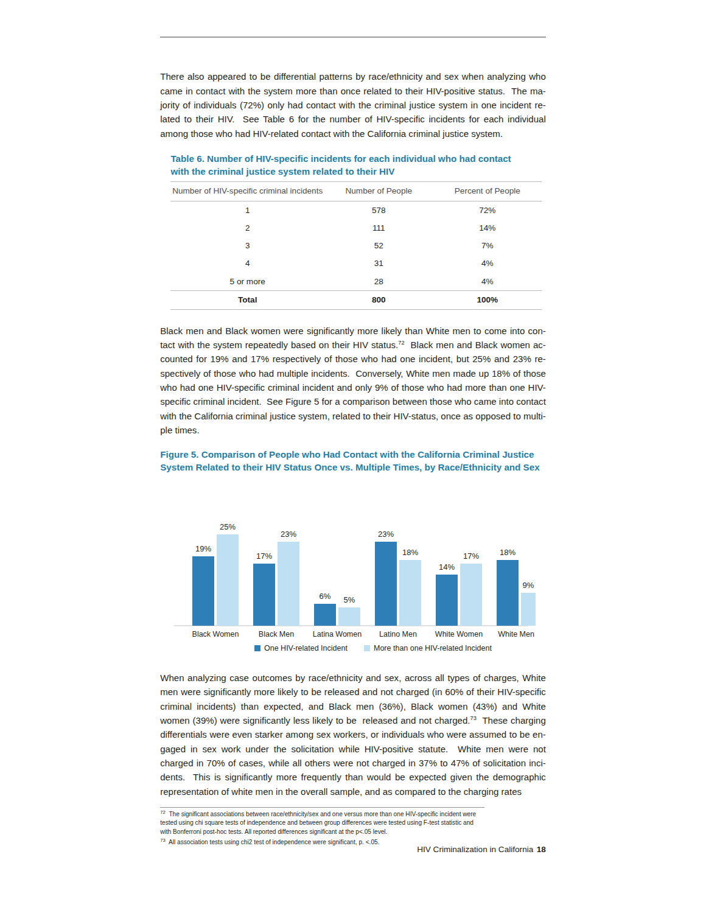There also appeared to be differential patterns by race/ethnicity and sex when analyzing who came in contact with the system more than once related to their HIV-positive status. The majority of individuals (72%) only had contact with the criminal justice system in one incident related to their HIV. See Table 6 for the number of HIV-specific incidents for each individual among those who had HIV-related contact with the California criminal justice system.
Table 6. Number of HIV-specific incidents for each individual who had contact with the criminal justice system related to their HIV
| Number of HIV-specific criminal incidents | Number of People | Percent of People |
| --- | --- | --- |
| 1 | 578 | 72% |
| 2 | 111 | 14% |
| 3 | 52 | 7% |
| 4 | 31 | 4% |
| 5 or more | 28 | 4% |
| Total | 800 | 100% |
Black men and Black women were significantly more likely than White men to come into contact with the system repeatedly based on their HIV status.72 Black men and Black women accounted for 19% and 17% respectively of those who had one incident, but 25% and 23% respectively of those who had multiple incidents. Conversely, White men made up 18% of those who had one HIV-specific criminal incident and only 9% of those who had more than one HIV-specific criminal incident. See Figure 5 for a comparison between those who came into contact with the California criminal justice system, related to their HIV-status, once as opposed to multiple times.
Figure 5. Comparison of People who Had Contact with the California Criminal Justice System Related to their HIV Status Once vs. Multiple Times, by Race/Ethnicity and Sex
Group 1: Black Women 19% / 25% 19% 25% Group 2: Black Men 17% / 23% 17% 23% Group 3: Latina Women 6% / 5% 6% 5% Group 4: Latino Men 23% / 18% 23% 18% Group 5: White Women 14% / 17% 14% 17% Group 6: White Men 18% / 9% 18% 9% Black Women Black Men Latina Women Latino Men White Women White Men One HIV-related Incident More than one HIV-related Incident
When analyzing case outcomes by race/ethnicity and sex, across all types of charges, White men were significantly more likely to be released and not charged (in 60% of their HIV-specific criminal incidents) than expected, and Black men (36%), Black women (43%) and White women (39%) were significantly less likely to be released and not charged.73 These charging differentials were even starker among sex workers, or individuals who were assumed to be engaged in sex work under the solicitation while HIV-positive statute. White men were not charged in 70% of cases, while all others were not charged in 37% to 47% of solicitation incidents. This is significantly more frequently than would be expected given the demographic representation of white men in the overall sample, and as compared to the charging rates
72 The significant associations between race/ethnicity/sex and one versus more than one HIV-specific incident were tested using chi square tests of independence and between group differences were tested using F-test statistic and with Bonferroni post-hoc tests. All reported differences significant at the p<.05 level.
73 All association tests using chi2 test of independence were significant, p. <.05.
HIV Criminalization in California 18